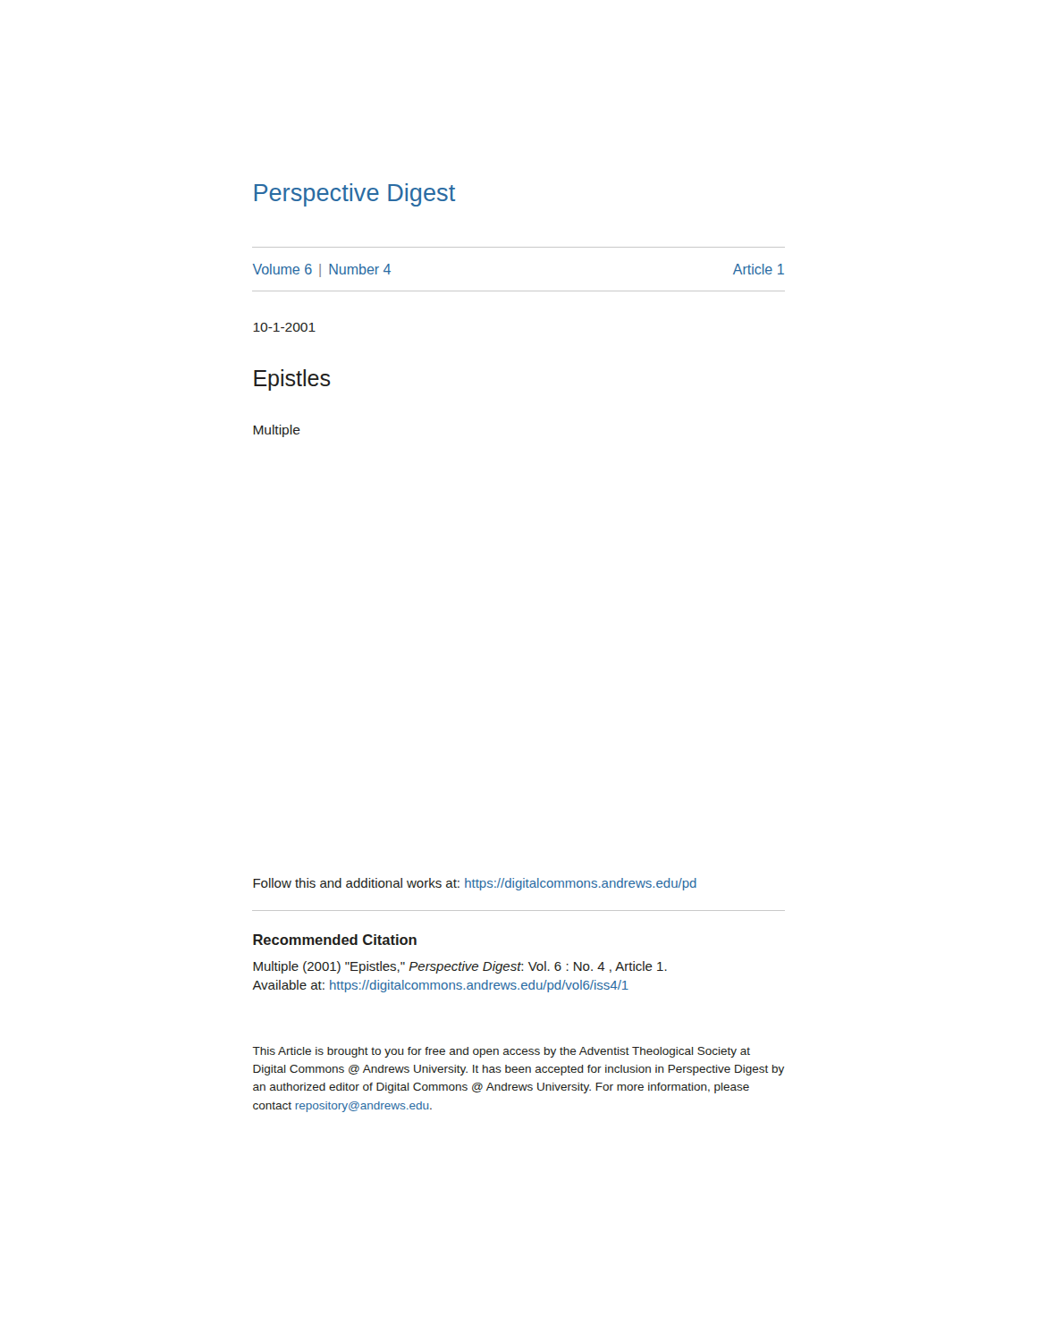Perspective Digest
Volume 6|Number 4
Article 1
10-1-2001
Epistles
Multiple
Follow this and additional works at: https://digitalcommons.andrews.edu/pd
Recommended Citation
Multiple (2001) "Epistles," Perspective Digest: Vol. 6 : No. 4 , Article 1.
Available at: https://digitalcommons.andrews.edu/pd/vol6/iss4/1
This Article is brought to you for free and open access by the Adventist Theological Society at Digital Commons @ Andrews University. It has been accepted for inclusion in Perspective Digest by an authorized editor of Digital Commons @ Andrews University. For more information, please contact repository@andrews.edu.